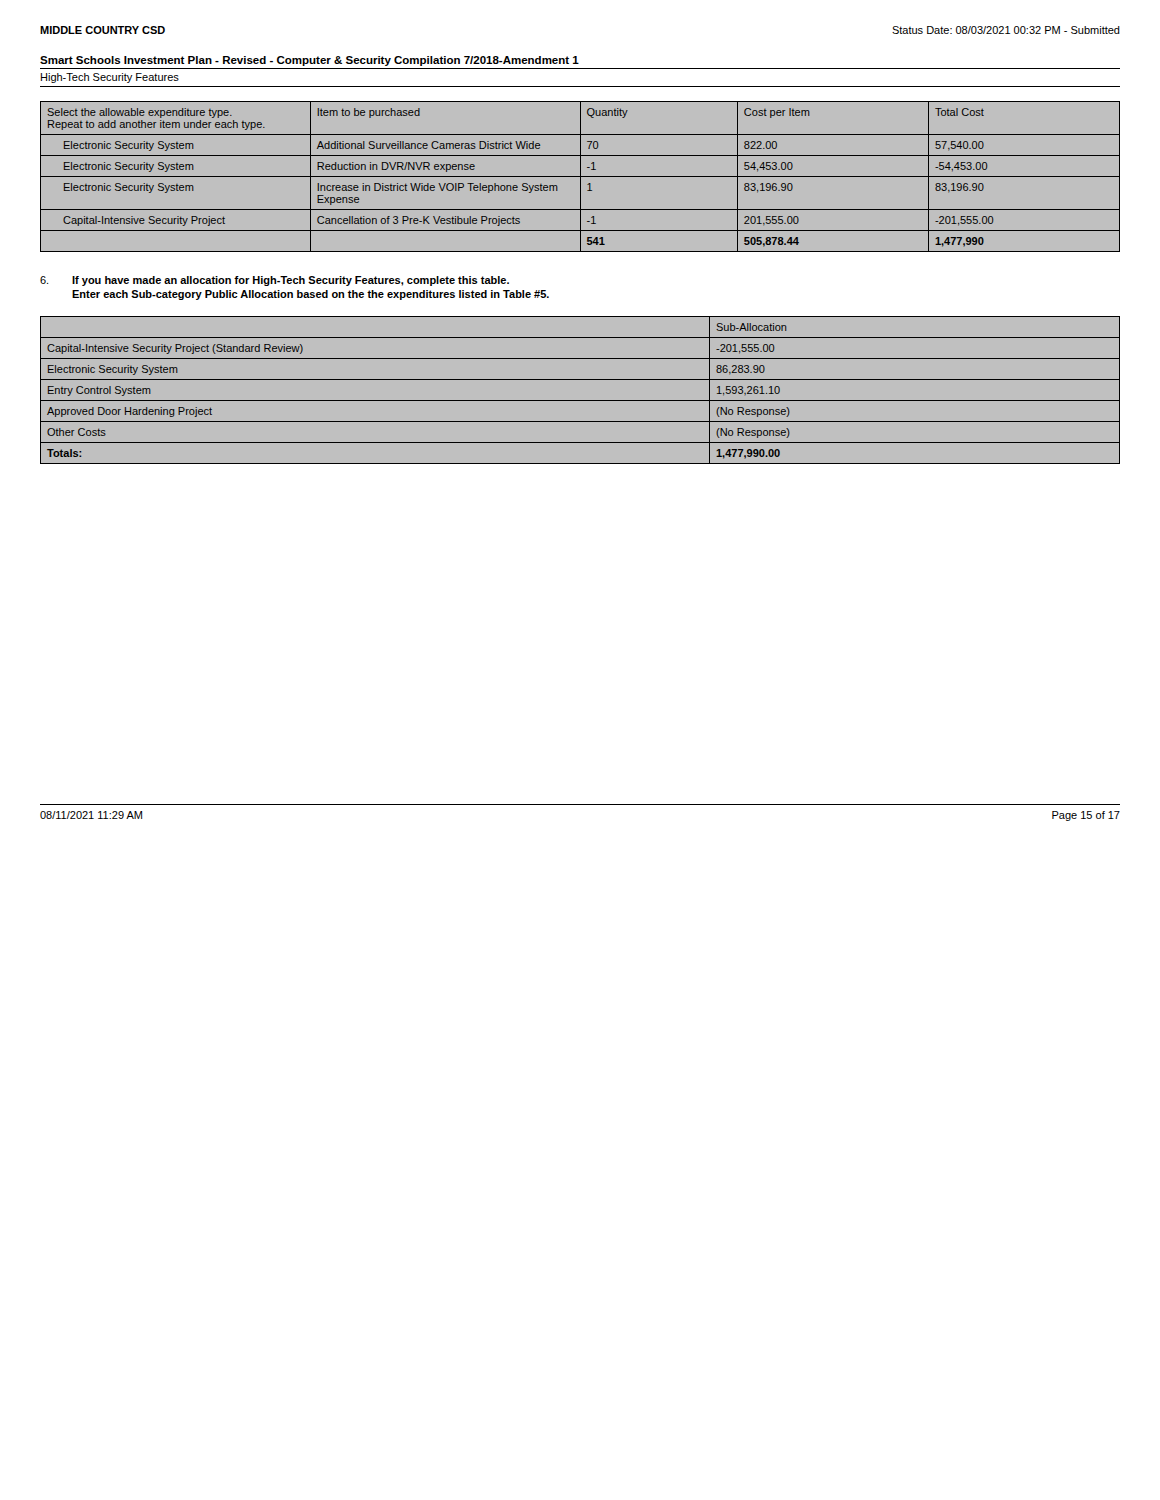MIDDLE COUNTRY CSD
Status Date: 08/03/2021 00:32 PM - Submitted
Smart Schools Investment Plan - Revised - Computer & Security Compilation 7/2018-Amendment 1
High-Tech Security Features
| Select the allowable expenditure type. Repeat to add another item under each type. | Item to be purchased | Quantity | Cost per Item | Total Cost |
| Electronic Security System | Additional Surveillance Cameras District Wide | 70 | 822.00 | 57,540.00 |
| Electronic Security System | Reduction in DVR/NVR expense | -1 | 54,453.00 | -54,453.00 |
| Electronic Security System | Increase in District Wide VOIP Telephone System Expense | 1 | 83,196.90 | 83,196.90 |
| Capital-Intensive Security Project | Cancellation of 3 Pre-K Vestibule Projects | -1 | 201,555.00 | -201,555.00 |
| | | 541 | 505,878.44 | 1,477,990 |
6.
If you have made an allocation for High-Tech Security Features, complete this table.
Enter each Sub-category Public Allocation based on the the expenditures listed in Table #5.
| | Sub-Allocation |
| Capital-Intensive Security Project (Standard Review) | -201,555.00 |
| Electronic Security System | 86,283.90 |
| Entry Control System | 1,593,261.10 |
| Approved Door Hardening Project | (No Response) |
| Other Costs | (No Response) |
| Totals: | 1,477,990.00 |
08/11/2021 11:29 AM
Page 15 of 17